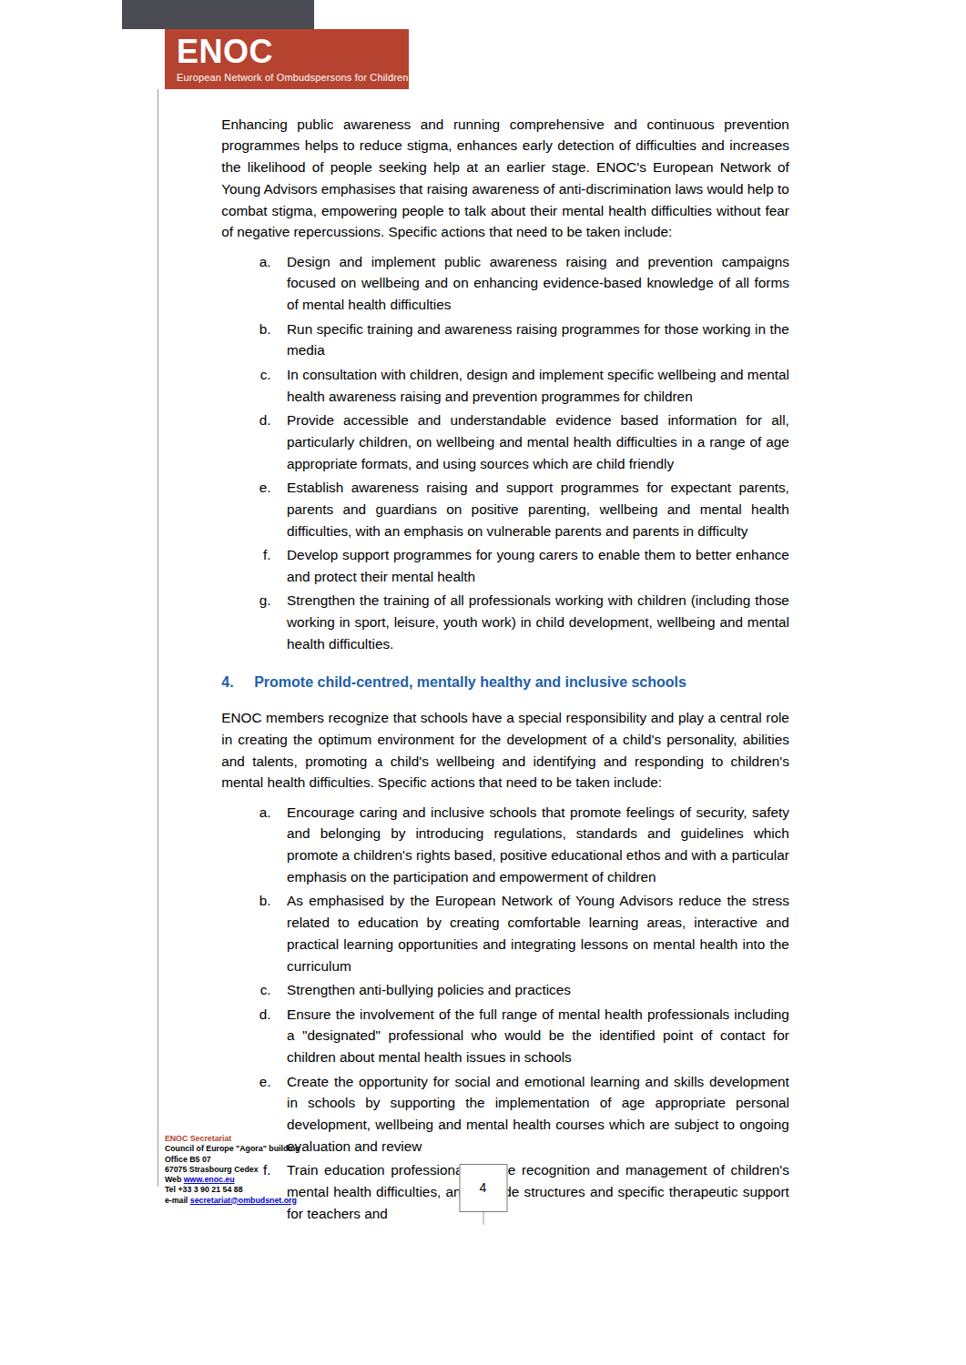ENOC
European Network of Ombudspersons for Children
Enhancing public awareness and running comprehensive and continuous prevention programmes helps to reduce stigma, enhances early detection of difficulties and increases the likelihood of people seeking help at an earlier stage. ENOC's European Network of Young Advisors emphasises that raising awareness of anti-discrimination laws would help to combat stigma, empowering people to talk about their mental health difficulties without fear of negative repercussions. Specific actions that need to be taken include:
Design and implement public awareness raising and prevention campaigns focused on wellbeing and on enhancing evidence-based knowledge of all forms of mental health difficulties
Run specific training and awareness raising programmes for those working in the media
In consultation with children, design and implement specific wellbeing and mental health awareness raising and prevention programmes for children
Provide accessible and understandable evidence based information for all, particularly children, on wellbeing and mental health difficulties in a range of age appropriate formats, and using sources which are child friendly
Establish awareness raising and support programmes for expectant parents, parents and guardians on positive parenting, wellbeing and mental health difficulties, with an emphasis on vulnerable parents and parents in difficulty
Develop support programmes for young carers to enable them to better enhance and protect their mental health
Strengthen the training of all professionals working with children (including those working in sport, leisure, youth work) in child development, wellbeing and mental health difficulties.
4. Promote child-centred, mentally healthy and inclusive schools
ENOC members recognize that schools have a special responsibility and play a central role in creating the optimum environment for the development of a child's personality, abilities and talents, promoting a child's wellbeing and identifying and responding to children's mental health difficulties. Specific actions that need to be taken include:
Encourage caring and inclusive schools that promote feelings of security, safety and belonging by introducing regulations, standards and guidelines which promote a children's rights based, positive educational ethos and with a particular emphasis on the participation and empowerment of children
As emphasised by the European Network of Young Advisors reduce the stress related to education by creating comfortable learning areas, interactive and practical learning opportunities and integrating lessons on mental health into the curriculum
Strengthen anti-bullying policies and practices
Ensure the involvement of the full range of mental health professionals including a "designated" professional who would be the identified point of contact for children about mental health issues in schools
Create the opportunity for social and emotional learning and skills development in schools by supporting the implementation of age appropriate personal development, wellbeing and mental health courses which are subject to ongoing evaluation and review
Train education professionals in the recognition and management of children's mental health difficulties, and provide structures and specific therapeutic support for teachers and
ENOC Secretariat
Council of Europe "Agora" building
Office B5 07
67075 Strasbourg Cedex
Web www.enoc.eu
Tel +33 3 90 21 54 88
e-mail secretariat@ombudsnet.org
4